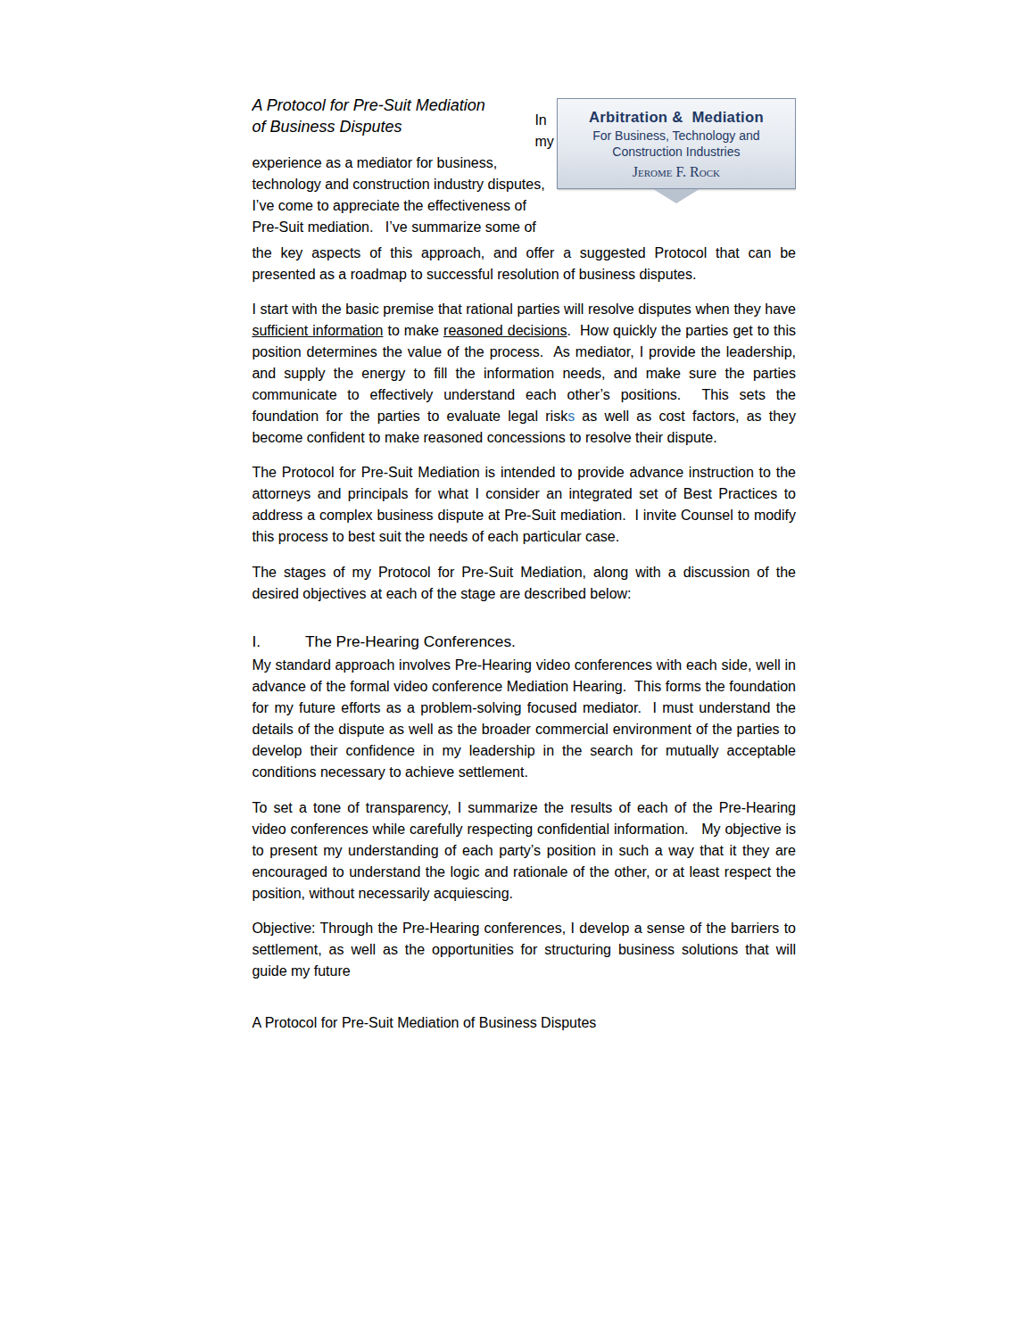A Protocol for Pre-Suit Mediation
of Business Disputes
Arbitration & Mediation
For Business, Technology and
Construction Industries
Jerome F. Rock
In my experience as a mediator for business, technology and construction industry disputes, I’ve come to appreciate the effectiveness of Pre-Suit mediation. I’ve summarize some of
the key aspects of this approach, and offer a suggested Protocol that can be presented as a roadmap to successful resolution of business disputes.
I start with the basic premise that rational parties will resolve disputes when they have sufficient information to make reasoned decisions. How quickly the parties get to this position determines the value of the process. As mediator, I provide the leadership, and supply the energy to fill the information needs, and make sure the parties communicate to effectively understand each other’s positions. This sets the foundation for the parties to evaluate legal risks as well as cost factors, as they become confident to make reasoned concessions to resolve their dispute.
The Protocol for Pre-Suit Mediation is intended to provide advance instruction to the attorneys and principals for what I consider an integrated set of Best Practices to address a complex business dispute at Pre-Suit mediation. I invite Counsel to modify this process to best suit the needs of each particular case.
The stages of my Protocol for Pre-Suit Mediation, along with a discussion of the desired objectives at each of the stage are described below:
I. The Pre-Hearing Conferences.
My standard approach involves Pre-Hearing video conferences with each side, well in advance of the formal video conference Mediation Hearing. This forms the foundation for my future efforts as a problem-solving focused mediator. I must understand the details of the dispute as well as the broader commercial environment of the parties to develop their confidence in my leadership in the search for mutually acceptable conditions necessary to achieve settlement.
To set a tone of transparency, I summarize the results of each of the Pre-Hearing video conferences while carefully respecting confidential information. My objective is to present my understanding of each party’s position in such a way that it they are encouraged to understand the logic and rationale of the other, or at least respect the position, without necessarily acquiescing.
Objective: Through the Pre-Hearing conferences, I develop a sense of the barriers to settlement, as well as the opportunities for structuring business solutions that will guide my future
A Protocol for Pre-Suit Mediation of Business Disputes